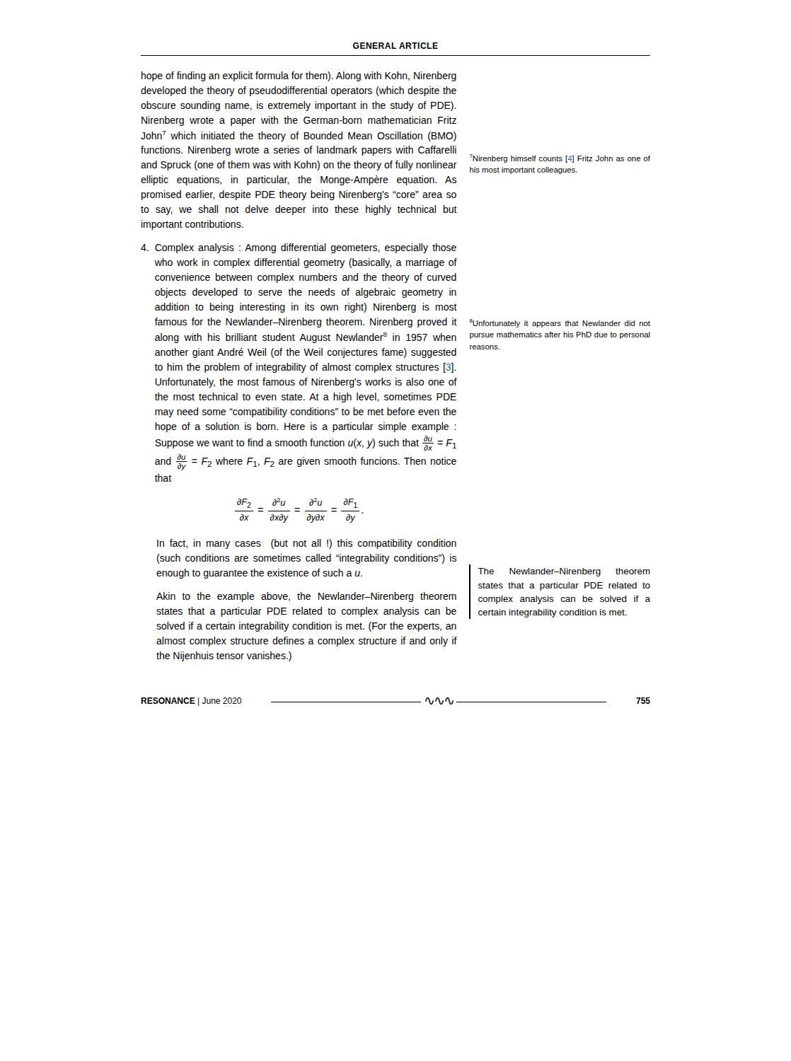GENERAL ARTICLE
hope of finding an explicit formula for them). Along with Kohn, Nirenberg developed the theory of pseudodifferential operators (which despite the obscure sounding name, is extremely important in the study of PDE). Nirenberg wrote a paper with the German-born mathematician Fritz John7 which initiated the theory of Bounded Mean Oscillation (BMO) functions. Nirenberg wrote a series of landmark papers with Caffarelli and Spruck (one of them was with Kohn) on the theory of fully nonlinear elliptic equations, in particular, the Monge-Ampère equation. As promised earlier, despite PDE theory being Nirenberg's “core” area so to say, we shall not delve deeper into these highly technical but important contributions.
4. Complex analysis : Among differential geometers, especially those who work in complex differential geometry (basically, a marriage of convenience between complex numbers and the theory of curved objects developed to serve the needs of algebraic geometry in addition to being interesting in its own right) Nirenberg is most famous for the Newlander–Nirenberg theorem. Nirenberg proved it along with his brilliant student August Newlander8 in 1957 when another giant André Weil (of the Weil conjectures fame) suggested to him the problem of integrability of almost complex structures [3]. Unfortunately, the most famous of Nirenberg's works is also one of the most technical to even state. At a high level, sometimes PDE may need some “compatibility conditions” to be met before even the hope of a solution is born. Here is a particular simple example : Suppose we want to find a smooth function u(x, y) such that ∂u∂x = F1 and ∂u∂y = F2 where F1, F2 are given smooth funcions. Then notice that
∂F2∂x = ∂2u∂x∂y = ∂2u∂y∂x = ∂F1∂y.
In fact, in many cases (but not all !) this compatibility condition (such conditions are sometimes called “integrability conditions”) is enough to guarantee the existence of such a u.
Akin to the example above, the Newlander–Nirenberg theorem states that a particular PDE related to complex analysis can be solved if a certain integrability condition is met. (For the experts, an almost complex structure defines a complex structure if and only if the Nijenhuis tensor vanishes.)
7Nirenberg himself counts [4] Fritz John as one of his most important colleagues.
8Unfortunately it appears that Newlander did not pursue mathematics after his PhD due to personal reasons.
The Newlander–Nirenberg theorem states that a particular PDE related to complex analysis can be solved if a certain integrability condition is met.
RESONANCE | June 2020
∿∿∿
755